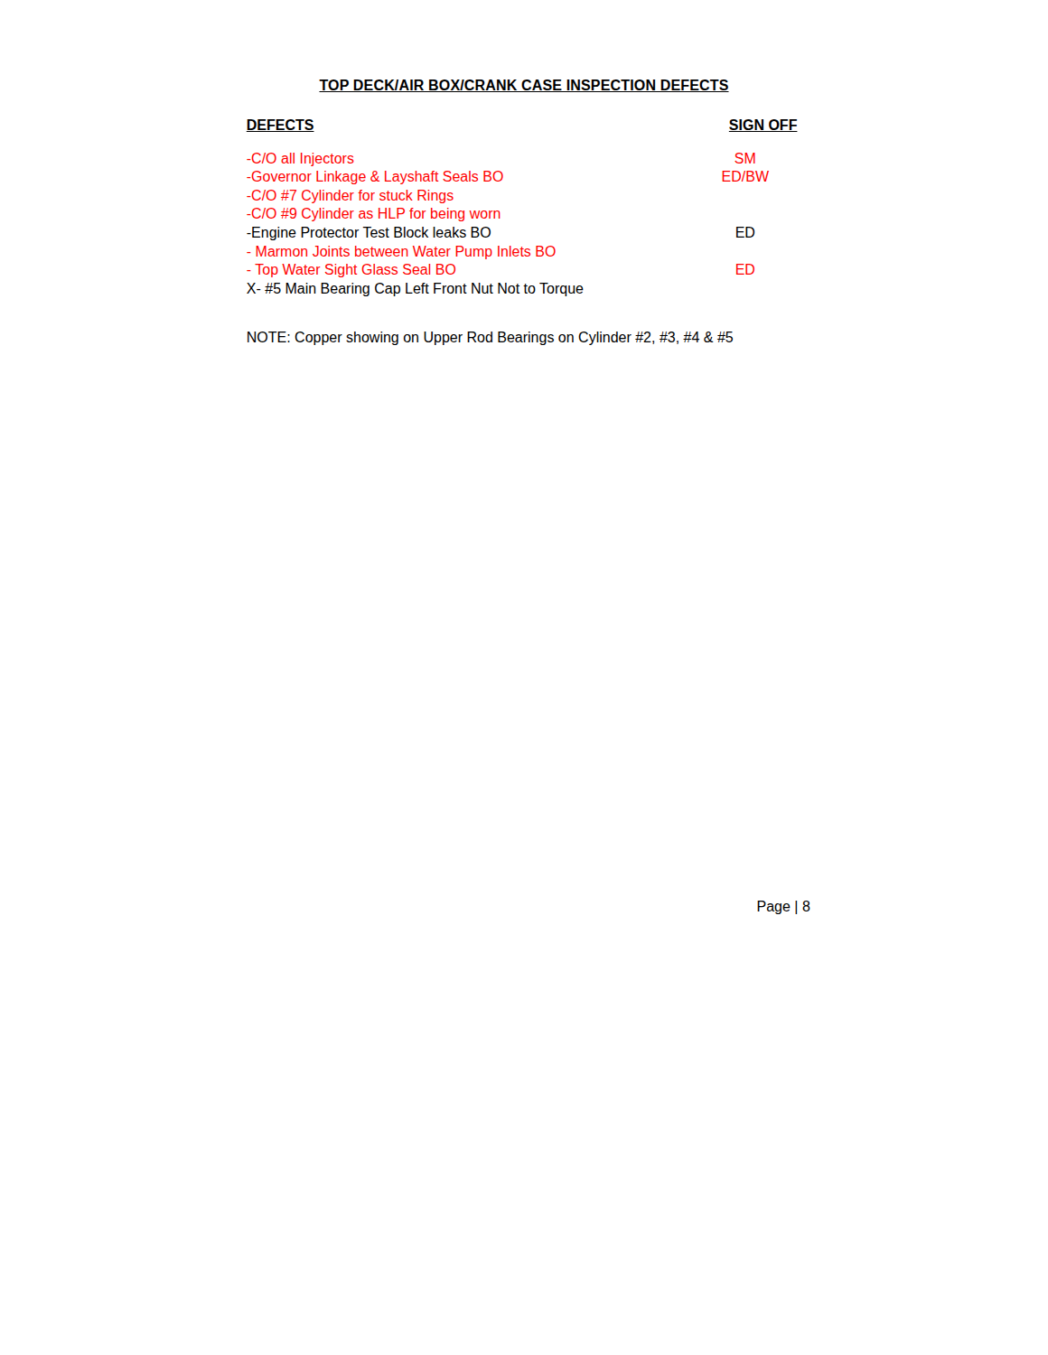TOP DECK/AIR BOX/CRANK CASE INSPECTION DEFECTS
| DEFECTS | SIGN OFF |
| --- | --- |
| -C/O all Injectors | SM |
| -Governor Linkage & Layshaft Seals BO | ED/BW |
| -C/O #7 Cylinder for stuck Rings | |
| -C/O #9 Cylinder as HLP for being worn | |
| -Engine Protector Test Block leaks BO | ED |
| - Marmon Joints between Water Pump Inlets BO | |
| - Top Water Sight Glass Seal BO | ED |
| X- #5 Main Bearing Cap Left Front Nut Not to Torque | |
NOTE: Copper showing on Upper Rod Bearings on Cylinder #2, #3, #4 & #5
Page | 8